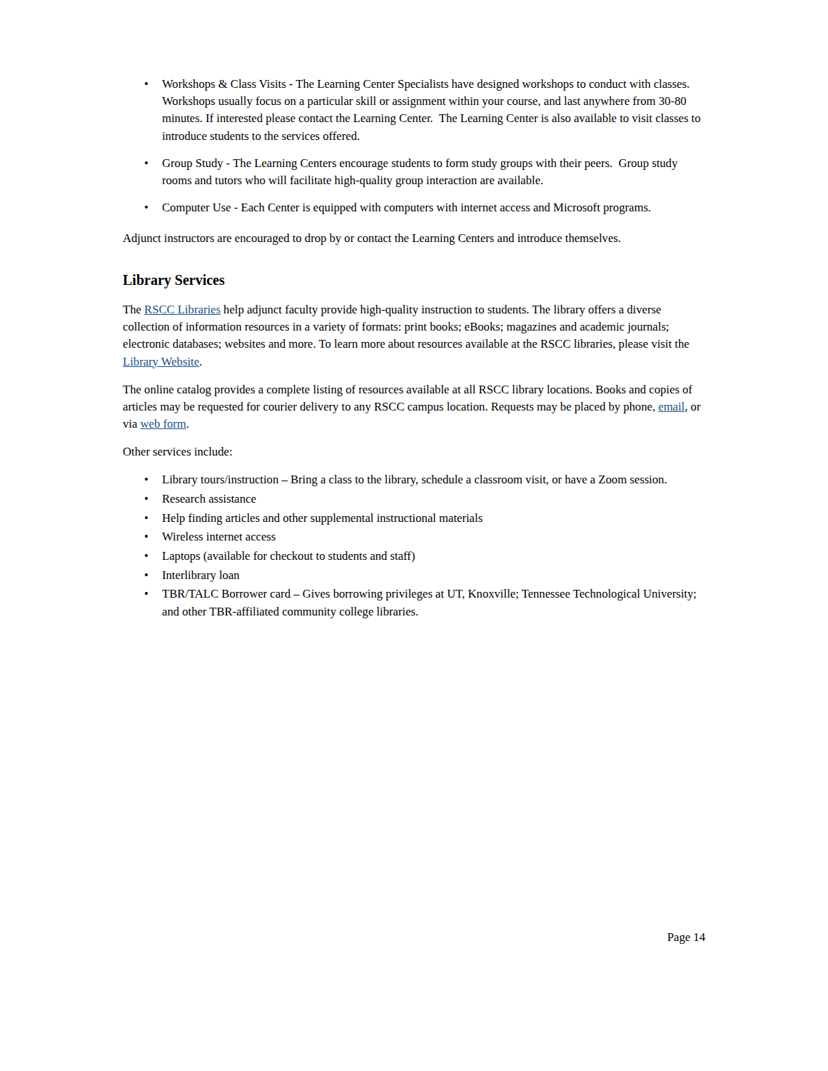Workshops & Class Visits - The Learning Center Specialists have designed workshops to conduct with classes. Workshops usually focus on a particular skill or assignment within your course, and last anywhere from 30-80 minutes. If interested please contact the Learning Center. The Learning Center is also available to visit classes to introduce students to the services offered.
Group Study - The Learning Centers encourage students to form study groups with their peers. Group study rooms and tutors who will facilitate high-quality group interaction are available.
Computer Use - Each Center is equipped with computers with internet access and Microsoft programs.
Adjunct instructors are encouraged to drop by or contact the Learning Centers and introduce themselves.
Library Services
The RSCC Libraries help adjunct faculty provide high-quality instruction to students. The library offers a diverse collection of information resources in a variety of formats: print books; eBooks; magazines and academic journals; electronic databases; websites and more. To learn more about resources available at the RSCC libraries, please visit the Library Website.
The online catalog provides a complete listing of resources available at all RSCC library locations. Books and copies of articles may be requested for courier delivery to any RSCC campus location. Requests may be placed by phone, email, or via web form.
Other services include:
Library tours/instruction – Bring a class to the library, schedule a classroom visit, or have a Zoom session.
Research assistance
Help finding articles and other supplemental instructional materials
Wireless internet access
Laptops (available for checkout to students and staff)
Interlibrary loan
TBR/TALC Borrower card – Gives borrowing privileges at UT, Knoxville; Tennessee Technological University; and other TBR-affiliated community college libraries.
Page 14